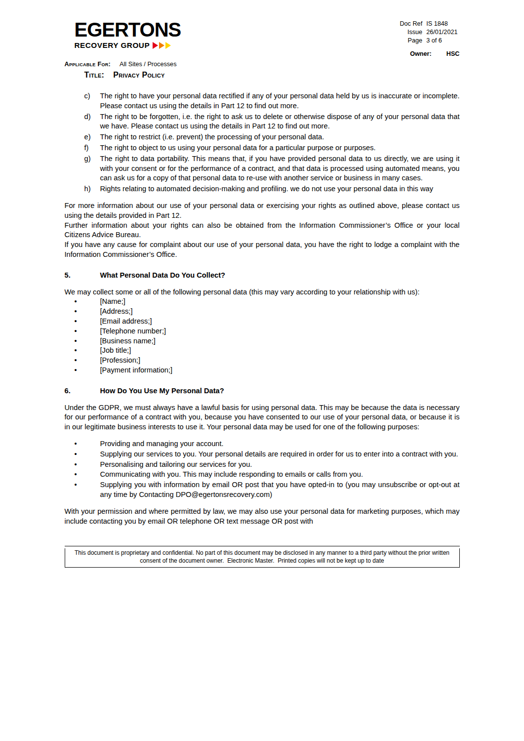EGERTONS
RECOVERY GROUP
| Doc Ref | IS 1848 |
| Issue | 26/01/2021 |
| Page | 3 of 6 |
Owner:HSC
Applicable For: All Sites / Processes
Title: Privacy Policy
c) The right to have your personal data rectified if any of your personal data held by us is inaccurate or incomplete. Please contact us using the details in Part 12 to find out more.
d) The right to be forgotten, i.e. the right to ask us to delete or otherwise dispose of any of your personal data that we have. Please contact us using the details in Part 12 to find out more.
e) The right to restrict (i.e. prevent) the processing of your personal data.
f) The right to object to us using your personal data for a particular purpose or purposes.
g) The right to data portability. This means that, if you have provided personal data to us directly, we are using it with your consent or for the performance of a contract, and that data is processed using automated means, you can ask us for a copy of that personal data to re-use with another service or business in many cases.
h) Rights relating to automated decision-making and profiling. we do not use your personal data in this way
For more information about our use of your personal data or exercising your rights as outlined above, please contact us using the details provided in Part 12.
Further information about your rights can also be obtained from the Information Commissioner’s Office or your local Citizens Advice Bureau.
If you have any cause for complaint about our use of your personal data, you have the right to lodge a complaint with the Information Commissioner’s Office.
5. What Personal Data Do You Collect?
We may collect some or all of the following personal data (this may vary according to your relationship with us):
•[Name;]
•[Address;]
•[Email address;]
•[Telephone number;]
•[Business name;]
•[Job title;]
•[Profession;]
•[Payment information;]
6. How Do You Use My Personal Data?
Under the GDPR, we must always have a lawful basis for using personal data. This may be because the data is necessary for our performance of a contract with you, because you have consented to our use of your personal data, or because it is in our legitimate business interests to use it. Your personal data may be used for one of the following purposes:
•Providing and managing your account.
•Supplying our services to you. Your personal details are required in order for us to enter into a contract with you.
•Personalising and tailoring our services for you.
•Communicating with you. This may include responding to emails or calls from you.
•Supplying you with information by email OR post that you have opted-in to (you may unsubscribe or opt-out at any time by Contacting DPO@egertonsrecovery.com)
With your permission and where permitted by law, we may also use your personal data for marketing purposes, which may include contacting you by email OR telephone OR text message OR post with
This document is proprietary and confidential. No part of this document may be disclosed in any manner to a third party without the prior written consent of the document owner. Electronic Master. Printed copies will not be kept up to date